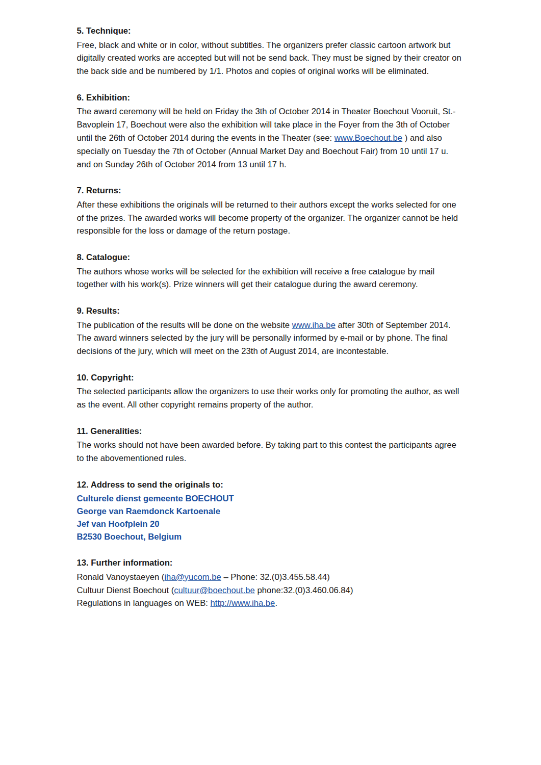5. Technique:
Free, black and white or in color, without subtitles. The organizers prefer classic cartoon artwork but digitally created works are accepted but will not be send back. They must be signed by their creator on the back side and be numbered by 1/1. Photos and copies of original works will be eliminated.
6. Exhibition:
The award ceremony will be held on Friday the 3th of October 2014 in Theater Boechout Vooruit, St.-Bavoplein 17, Boechout were also the exhibition will take place in the Foyer from the 3th of October until the 26th of October 2014 during the events in the Theater (see: www.Boechout.be ) and also specially on Tuesday the 7th of October (Annual Market Day and Boechout Fair) from 10 until 17 u. and on Sunday 26th of October 2014 from 13 until 17 h.
7. Returns:
After these exhibitions the originals will be returned to their authors except the works selected for one of the prizes. The awarded works will become property of the organizer. The organizer cannot be held responsible for the loss or damage of the return postage.
8. Catalogue:
The authors whose works will be selected for the exhibition will receive a free catalogue by mail together with his work(s). Prize winners will get their catalogue during the award ceremony.
9. Results:
The publication of the results will be done on the website www.iha.be after 30th of September 2014. The award winners selected by the jury will be personally informed by e-mail or by phone. The final decisions of the jury, which will meet on the 23th of August 2014, are incontestable.
10. Copyright:
The selected participants allow the organizers to use their works only for promoting the author, as well as the event. All other copyright remains property of the author.
11. Generalities:
The works should not have been awarded before. By taking part to this contest the participants agree to the abovementioned rules.
12. Address to send the originals to:
Culturele dienst gemeente BOECHOUT
George van Raemdonck Kartoenale
Jef van Hoofplein 20
B2530 Boechout, Belgium
13. Further information:
Ronald Vanoystaeyen (iha@yucom.be – Phone: 32.(0)3.455.58.44)
Cultuur Dienst Boechout (cultuur@boechout.be phone:32.(0)3.460.06.84)
Regulations in languages on WEB: http://www.iha.be.